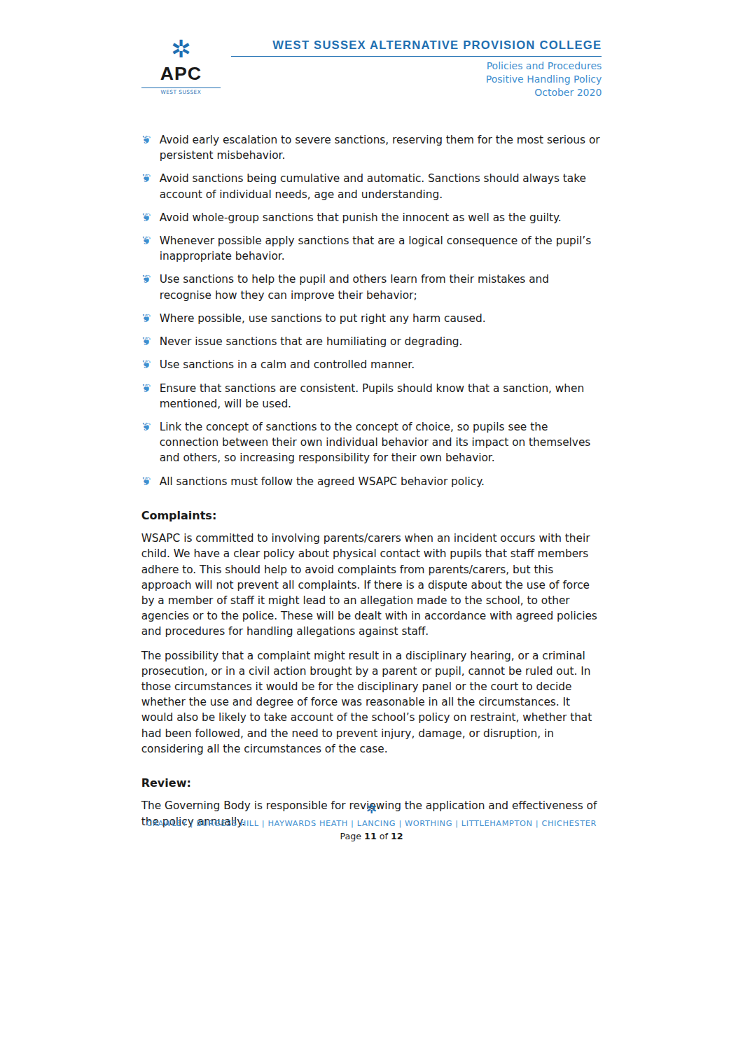✲ APC WEST SUSSEX
West Sussex Alternative Provision College
Policies and Procedures
Positive Handling Policy
October 2020
Avoid early escalation to severe sanctions, reserving them for the most serious or persistent misbehavior.
Avoid sanctions being cumulative and automatic. Sanctions should always take account of individual needs, age and understanding.
Avoid whole-group sanctions that punish the innocent as well as the guilty.
Whenever possible apply sanctions that are a logical consequence of the pupil’s inappropriate behavior.
Use sanctions to help the pupil and others learn from their mistakes and recognise how they can improve their behavior;
Where possible, use sanctions to put right any harm caused.
Never issue sanctions that are humiliating or degrading.
Use sanctions in a calm and controlled manner.
Ensure that sanctions are consistent. Pupils should know that a sanction, when mentioned, will be used.
Link the concept of sanctions to the concept of choice, so pupils see the connection between their own individual behavior and its impact on themselves and others, so increasing responsibility for their own behavior.
All sanctions must follow the agreed WSAPC behavior policy.
Complaints:
WSAPC is committed to involving parents/carers when an incident occurs with their child. We have a clear policy about physical contact with pupils that staff members adhere to. This should help to avoid complaints from parents/carers, but this approach will not prevent all complaints. If there is a dispute about the use of force by a member of staff it might lead to an allegation made to the school, to other agencies or to the police. These will be dealt with in accordance with agreed policies and procedures for handling allegations against staff.
The possibility that a complaint might result in a disciplinary hearing, or a criminal prosecution, or in a civil action brought by a parent or pupil, cannot be ruled out. In those circumstances it would be for the disciplinary panel or the court to decide whether the use and degree of force was reasonable in all the circumstances. It would also be likely to take account of the school’s policy on restraint, whether that had been followed, and the need to prevent injury, damage, or disruption, in considering all the circumstances of the case.
Review:
The Governing Body is responsible for reviewing the application and effectiveness of the policy annually.
✲
Crawley | Burgess Hill | Haywards Heath | Lancing | Worthing | Littlehampton | Chichester
Page 11 of 12